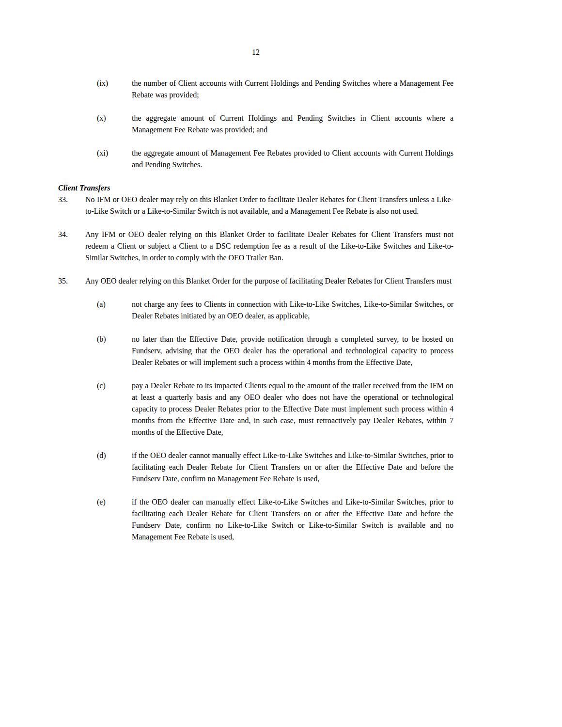12
(ix) the number of Client accounts with Current Holdings and Pending Switches where a Management Fee Rebate was provided;
(x) the aggregate amount of Current Holdings and Pending Switches in Client accounts where a Management Fee Rebate was provided; and
(xi) the aggregate amount of Management Fee Rebates provided to Client accounts with Current Holdings and Pending Switches.
Client Transfers
33. No IFM or OEO dealer may rely on this Blanket Order to facilitate Dealer Rebates for Client Transfers unless a Like-to-Like Switch or a Like-to-Similar Switch is not available, and a Management Fee Rebate is also not used.
34. Any IFM or OEO dealer relying on this Blanket Order to facilitate Dealer Rebates for Client Transfers must not redeem a Client or subject a Client to a DSC redemption fee as a result of the Like-to-Like Switches and Like-to-Similar Switches, in order to comply with the OEO Trailer Ban.
35. Any OEO dealer relying on this Blanket Order for the purpose of facilitating Dealer Rebates for Client Transfers must
(a) not charge any fees to Clients in connection with Like-to-Like Switches, Like-to-Similar Switches, or Dealer Rebates initiated by an OEO dealer, as applicable,
(b) no later than the Effective Date, provide notification through a completed survey, to be hosted on Fundserv, advising that the OEO dealer has the operational and technological capacity to process Dealer Rebates or will implement such a process within 4 months from the Effective Date,
(c) pay a Dealer Rebate to its impacted Clients equal to the amount of the trailer received from the IFM on at least a quarterly basis and any OEO dealer who does not have the operational or technological capacity to process Dealer Rebates prior to the Effective Date must implement such process within 4 months from the Effective Date and, in such case, must retroactively pay Dealer Rebates, within 7 months of the Effective Date,
(d) if the OEO dealer cannot manually effect Like-to-Like Switches and Like-to-Similar Switches, prior to facilitating each Dealer Rebate for Client Transfers on or after the Effective Date and before the Fundserv Date, confirm no Management Fee Rebate is used,
(e) if the OEO dealer can manually effect Like-to-Like Switches and Like-to-Similar Switches, prior to facilitating each Dealer Rebate for Client Transfers on or after the Effective Date and before the Fundserv Date, confirm no Like-to-Like Switch or Like-to-Similar Switch is available and no Management Fee Rebate is used,